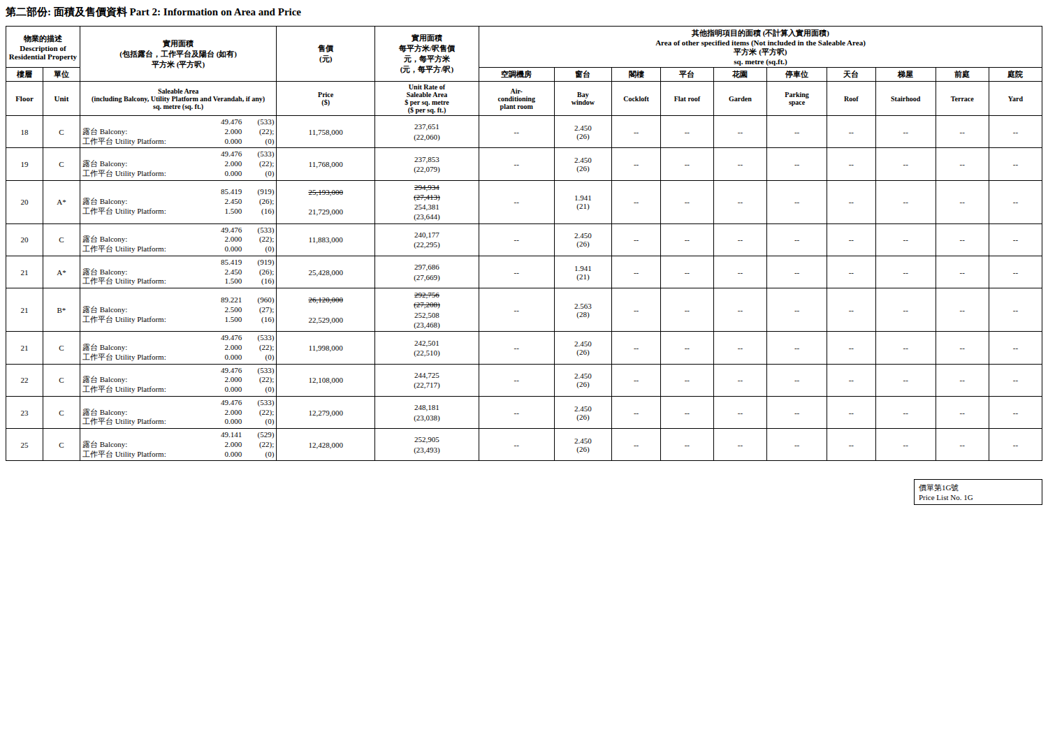第二部份: 面積及售價資料 Part 2: Information on Area and Price
| 物業的描述 Description of Residential Property | 實用面積 (包括露台，工作平台及陽台 (如有) 平方米 (平方呎) | 售價 (元) | 實用面積 每平方米/呎售價 元，每平方米 (元，每平方/呎) | 其他指明項目的面積 (不計算入實用面積) Area of other specified items (Not included in the Saleable Area) 平方米 (平方呎) sq. metre (sq.ft.) |
| --- | --- | --- | --- | --- |
| 樓層 | 單位 | 空調機房 | 窗台 | 閣樓 | 平台 | 花園 | 停車位 | 天台 | 梯屋 | 前庭 | 庭院 |
| Floor | Unit | Saleable Area (including Balcony, Utility Platform and Verandah, if any) sq. metre (sq. ft.) | Price ($) | Unit Rate of Saleable Area $ per sq. metre ($ per sq. ft.) | Air- conditioning plant room | Bay window | Cockloft | Flat roof | Garden | Parking space | Roof | Stairhood | Terrace | Yard |
| 18 | C | 49.476 (533) 露台 Balcony: 2.000 (22); 工作平台 Utility Platform: 0.000 (0) | 11,758,000 | 237,651 (22,060) | -- | 2.450 (26) | -- | -- | -- | -- | -- | -- | -- | -- |
| 19 | C | 49.476 (533) 露台 Balcony: 2.000 (22); 工作平台 Utility Platform: 0.000 (0) | 11,768,000 | 237,853 (22,079) | -- | 2.450 (26) | -- | -- | -- | -- | -- | -- | -- | -- |
| 20 | A* | 85.419 (919) 露台 Balcony: 2.450 (26); 工作平台 Utility Platform: 1.500 (16) | 25,193,000 21,729,000 | 294,934 (27,413) 254,381 (23,644) | -- | 1.941 (21) | -- | -- | -- | -- | -- | -- | -- | -- |
| 20 | C | 49.476 (533) 露台 Balcony: 2.000 (22); 工作平台 Utility Platform: 0.000 (0) | 11,883,000 | 240,177 (22,295) | -- | 2.450 (26) | -- | -- | -- | -- | -- | -- | -- | -- |
| 21 | A* | 85.419 (919) 露台 Balcony: 2.450 (26); 工作平台 Utility Platform: 1.500 (16) | 25,428,000 | 297,686 (27,669) | -- | 1.941 (21) | -- | -- | -- | -- | -- | -- | -- | -- |
| 21 | B* | 89.221 (960) 露台 Balcony: 2.500 (27); 工作平台 Utility Platform: 1.500 (16) | 26,120,000 22,529,000 | 292,756 (27,208) 252,508 (23,468) | -- | 2.563 (28) | -- | -- | -- | -- | -- | -- | -- | -- |
| 21 | C | 49.476 (533) 露台 Balcony: 2.000 (22); 工作平台 Utility Platform: 0.000 (0) | 11,998,000 | 242,501 (22,510) | -- | 2.450 (26) | -- | -- | -- | -- | -- | -- | -- | -- |
| 22 | C | 49.476 (533) 露台 Balcony: 2.000 (22); 工作平台 Utility Platform: 0.000 (0) | 12,108,000 | 244,725 (22,717) | -- | 2.450 (26) | -- | -- | -- | -- | -- | -- | -- | -- |
| 23 | C | 49.476 (533) 露台 Balcony: 2.000 (22); 工作平台 Utility Platform: 0.000 (0) | 12,279,000 | 248,181 (23,038) | -- | 2.450 (26) | -- | -- | -- | -- | -- | -- | -- | -- |
| 25 | C | 49.141 (529) 露台 Balcony: 2.000 (22); 工作平台 Utility Platform: 0.000 (0) | 12,428,000 | 252,905 (23,493) | -- | 2.450 (26) | -- | -- | -- | -- | -- | -- | -- | -- |
價單第1G號
Price List No. 1G